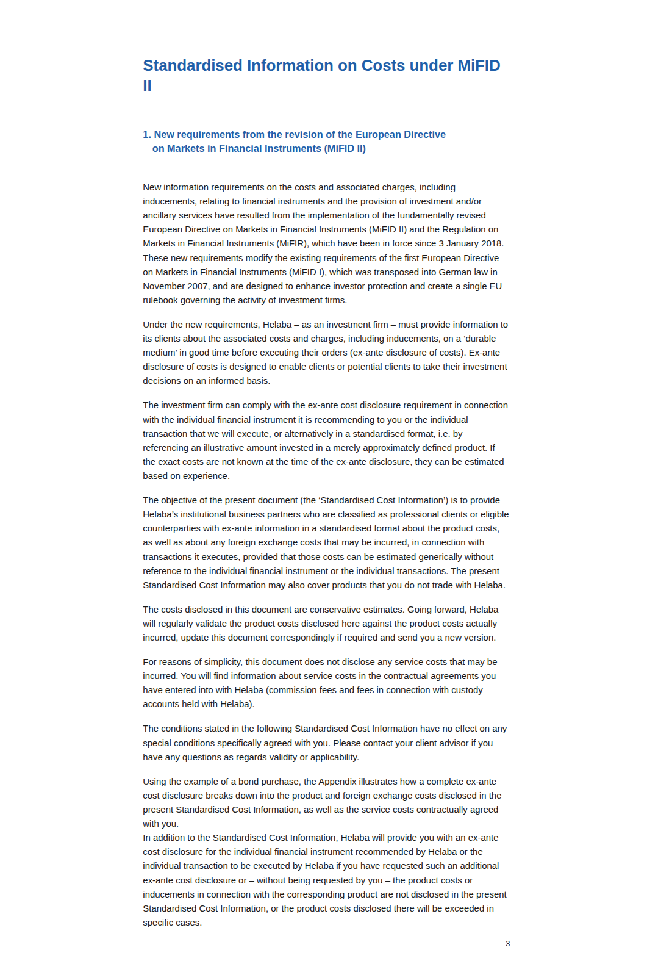Standardised Information on Costs under MiFID II
1. New requirements from the revision of the European Directive on Markets in Financial Instruments (MiFID II)
New information requirements on the costs and associated charges, including inducements, relating to financial instruments and the provision of investment and/or ancillary services have resulted from the implementation of the fundamentally revised European Directive on Markets in Financial Instruments (MiFID II) and the Regulation on Markets in Financial Instruments (MiFIR), which have been in force since 3 January 2018. These new requirements modify the existing requirements of the first European Directive on Markets in Financial Instruments (MiFID I), which was transposed into German law in November 2007, and are designed to enhance investor protection and create a single EU rulebook governing the activity of investment firms.
Under the new requirements, Helaba – as an investment firm – must provide information to its clients about the associated costs and charges, including inducements, on a ‘durable medium’ in good time before executing their orders (ex-ante disclosure of costs). Ex-ante disclosure of costs is designed to enable clients or potential clients to take their investment decisions on an informed basis.
The investment firm can comply with the ex-ante cost disclosure requirement in connection with the individual financial instrument it is recommending to you or the individual transaction that we will execute, or alternatively in a standardised format, i.e. by referencing an illustrative amount invested in a merely approximately defined product. If the exact costs are not known at the time of the ex-ante disclosure, they can be estimated based on experience.
The objective of the present document (the ‘Standardised Cost Information’) is to provide Helaba’s institutional business partners who are classified as professional clients or eligible counterparties with ex-ante information in a standardised format about the product costs, as well as about any foreign exchange costs that may be incurred, in connection with transactions it executes, provided that those costs can be estimated generically without reference to the individual financial instrument or the individual transactions. The present Standardised Cost Information may also cover products that you do not trade with Helaba.
The costs disclosed in this document are conservative estimates. Going forward, Helaba will regularly validate the product costs disclosed here against the product costs actually incurred, update this document correspondingly if required and send you a new version.
For reasons of simplicity, this document does not disclose any service costs that may be incurred. You will find information about service costs in the contractual agreements you have entered into with Helaba (commission fees and fees in connection with custody accounts held with Helaba).
The conditions stated in the following Standardised Cost Information have no effect on any special conditions specifically agreed with you. Please contact your client advisor if you have any questions as regards validity or applicability.
Using the example of a bond purchase, the Appendix illustrates how a complete ex-ante cost disclosure breaks down into the product and foreign exchange costs disclosed in the present Standardised Cost Information, as well as the service costs contractually agreed with you.
In addition to the Standardised Cost Information, Helaba will provide you with an ex-ante cost disclosure for the individual financial instrument recommended by Helaba or the individual transaction to be executed by Helaba if you have requested such an additional ex-ante cost disclosure or – without being requested by you – the product costs or inducements in connection with the corresponding product are not disclosed in the present Standardised Cost Information, or the product costs disclosed there will be exceeded in specific cases.
3